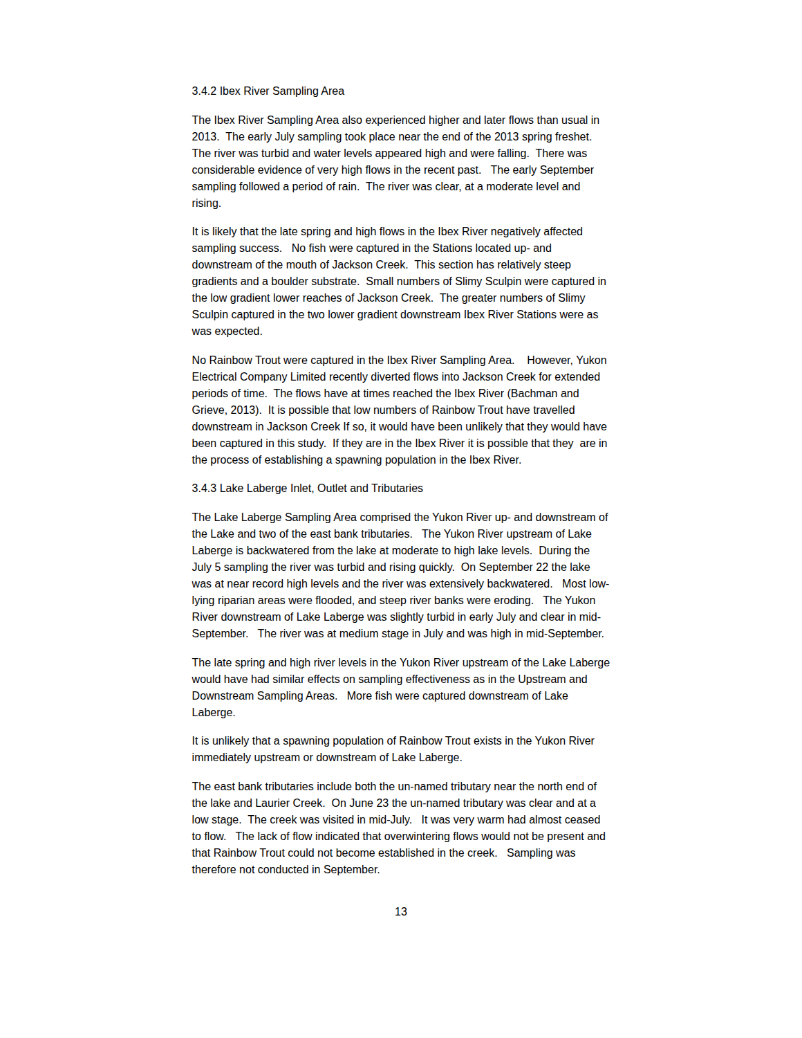3.4.2 Ibex River Sampling Area
The Ibex River Sampling Area also experienced higher and later flows than usual in 2013. The early July sampling took place near the end of the 2013 spring freshet. The river was turbid and water levels appeared high and were falling. There was considerable evidence of very high flows in the recent past. The early September sampling followed a period of rain. The river was clear, at a moderate level and rising.
It is likely that the late spring and high flows in the Ibex River negatively affected sampling success. No fish were captured in the Stations located up- and downstream of the mouth of Jackson Creek. This section has relatively steep gradients and a boulder substrate. Small numbers of Slimy Sculpin were captured in the low gradient lower reaches of Jackson Creek. The greater numbers of Slimy Sculpin captured in the two lower gradient downstream Ibex River Stations were as was expected.
No Rainbow Trout were captured in the Ibex River Sampling Area. However, Yukon Electrical Company Limited recently diverted flows into Jackson Creek for extended periods of time. The flows have at times reached the Ibex River (Bachman and Grieve, 2013). It is possible that low numbers of Rainbow Trout have travelled downstream in Jackson Creek If so, it would have been unlikely that they would have been captured in this study. If they are in the Ibex River it is possible that they are in the process of establishing a spawning population in the Ibex River.
3.4.3 Lake Laberge Inlet, Outlet and Tributaries
The Lake Laberge Sampling Area comprised the Yukon River up- and downstream of the Lake and two of the east bank tributaries. The Yukon River upstream of Lake Laberge is backwatered from the lake at moderate to high lake levels. During the July 5 sampling the river was turbid and rising quickly. On September 22 the lake was at near record high levels and the river was extensively backwatered. Most low-lying riparian areas were flooded, and steep river banks were eroding. The Yukon River downstream of Lake Laberge was slightly turbid in early July and clear in mid-September. The river was at medium stage in July and was high in mid-September.
The late spring and high river levels in the Yukon River upstream of the Lake Laberge would have had similar effects on sampling effectiveness as in the Upstream and Downstream Sampling Areas. More fish were captured downstream of Lake Laberge.
It is unlikely that a spawning population of Rainbow Trout exists in the Yukon River immediately upstream or downstream of Lake Laberge.
The east bank tributaries include both the un-named tributary near the north end of the lake and Laurier Creek. On June 23 the un-named tributary was clear and at a low stage. The creek was visited in mid-July. It was very warm had almost ceased to flow. The lack of flow indicated that overwintering flows would not be present and that Rainbow Trout could not become established in the creek. Sampling was therefore not conducted in September.
13